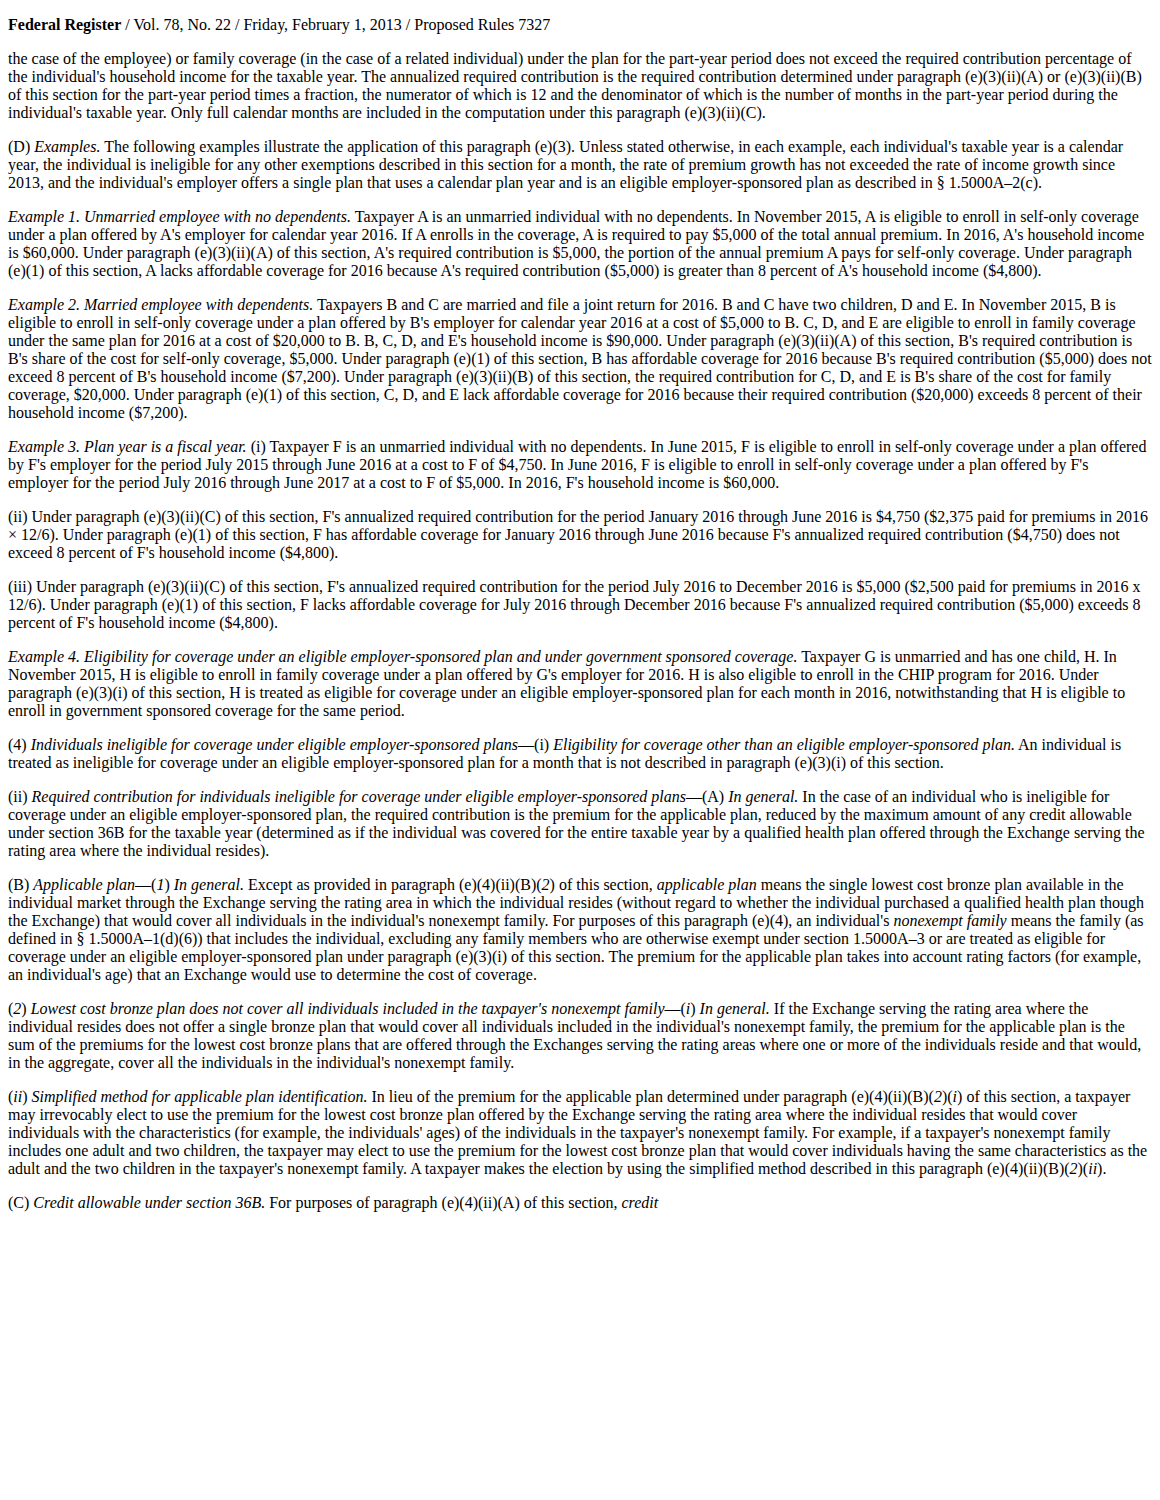Federal Register / Vol. 78, No. 22 / Friday, February 1, 2013 / Proposed Rules 7327
the case of the employee) or family coverage (in the case of a related individual) under the plan for the part-year period does not exceed the required contribution percentage of the individual's household income for the taxable year. The annualized required contribution is the required contribution determined under paragraph (e)(3)(ii)(A) or (e)(3)(ii)(B) of this section for the part-year period times a fraction, the numerator of which is 12 and the denominator of which is the number of months in the part-year period during the individual's taxable year. Only full calendar months are included in the computation under this paragraph (e)(3)(ii)(C).
(D) Examples. The following examples illustrate the application of this paragraph (e)(3). Unless stated otherwise, in each example, each individual's taxable year is a calendar year, the individual is ineligible for any other exemptions described in this section for a month, the rate of premium growth has not exceeded the rate of income growth since 2013, and the individual's employer offers a single plan that uses a calendar plan year and is an eligible employer-sponsored plan as described in § 1.5000A–2(c).
Example 1. Unmarried employee with no dependents. Taxpayer A is an unmarried individual with no dependents. In November 2015, A is eligible to enroll in self-only coverage under a plan offered by A's employer for calendar year 2016. If A enrolls in the coverage, A is required to pay $5,000 of the total annual premium. In 2016, A's household income is $60,000. Under paragraph (e)(3)(ii)(A) of this section, A's required contribution is $5,000, the portion of the annual premium A pays for self-only coverage. Under paragraph (e)(1) of this section, A lacks affordable coverage for 2016 because A's required contribution ($5,000) is greater than 8 percent of A's household income ($4,800).
Example 2. Married employee with dependents. Taxpayers B and C are married and file a joint return for 2016. B and C have two children, D and E. In November 2015, B is eligible to enroll in self-only coverage under a plan offered by B's employer for calendar year 2016 at a cost of $5,000 to B. C, D, and E are eligible to enroll in family coverage under the same plan for 2016 at a cost of $20,000 to B. B, C, D, and E's household income is $90,000. Under paragraph (e)(3)(ii)(A) of this section, B's required contribution is B's share of the cost for self-only coverage, $5,000. Under paragraph (e)(1) of this section, B has affordable coverage for 2016 because B's required contribution ($5,000) does not exceed 8 percent of B's household income ($7,200). Under paragraph (e)(3)(ii)(B) of this section, the required contribution for C, D, and E is B's share of the cost for family coverage, $20,000. Under paragraph (e)(1) of this section, C, D, and E lack affordable coverage for 2016 because their required contribution ($20,000) exceeds 8 percent of their household income ($7,200).
Example 3. Plan year is a fiscal year. (i) Taxpayer F is an unmarried individual with no dependents. In June 2015, F is eligible to enroll in self-only coverage under a plan offered by F's employer for the period July 2015 through June 2016 at a cost to F of $4,750. In June 2016, F is eligible to enroll in self-only coverage under a plan offered by F's employer for the period July 2016 through June 2017 at a cost to F of $5,000. In 2016, F's household income is $60,000.
(ii) Under paragraph (e)(3)(ii)(C) of this section, F's annualized required contribution for the period January 2016 through June 2016 is $4,750 ($2,375 paid for premiums in 2016 × 12/6). Under paragraph (e)(1) of this section, F has affordable coverage for January 2016 through June 2016 because F's annualized required contribution ($4,750) does not exceed 8 percent of F's household income ($4,800).
(iii) Under paragraph (e)(3)(ii)(C) of this section, F's annualized required contribution for the period July 2016 to December 2016 is $5,000 ($2,500 paid for premiums in 2016 x 12/6). Under paragraph (e)(1) of this section, F lacks affordable coverage for July 2016 through December 2016 because F's annualized required contribution ($5,000) exceeds 8 percent of F's household income ($4,800).
Example 4. Eligibility for coverage under an eligible employer-sponsored plan and under government sponsored coverage. Taxpayer G is unmarried and has one child, H. In November 2015, H is eligible to enroll in family coverage under a plan offered by G's employer for 2016. H is also eligible to enroll in the CHIP program for 2016. Under paragraph (e)(3)(i) of this section, H is treated as eligible for coverage under an eligible employer-sponsored plan for each month in 2016, notwithstanding that H is eligible to enroll in government sponsored coverage for the same period.
(4) Individuals ineligible for coverage under eligible employer-sponsored plans—(i) Eligibility for coverage other than an eligible employer-sponsored plan. An individual is treated as ineligible for coverage under an eligible employer-sponsored plan for a month that is not described in paragraph (e)(3)(i) of this section.
(ii) Required contribution for individuals ineligible for coverage under eligible employer-sponsored plans—(A) In general. In the case of an individual who is ineligible for coverage under an eligible employer-sponsored plan, the required contribution is the premium for the applicable plan, reduced by the maximum amount of any credit allowable under section 36B for the taxable year (determined as if the individual was covered for the entire taxable year by a qualified health plan offered through the Exchange serving the rating area where the individual resides).
(B) Applicable plan—(1) In general. Except as provided in paragraph (e)(4)(ii)(B)(2) of this section, applicable plan means the single lowest cost bronze plan available in the individual market through the Exchange serving the rating area in which the individual resides (without regard to whether the individual purchased a qualified health plan though the Exchange) that would cover all individuals in the individual's nonexempt family. For purposes of this paragraph (e)(4), an individual's nonexempt family means the family (as defined in § 1.5000A–1(d)(6)) that includes the individual, excluding any family members who are otherwise exempt under section 1.5000A–3 or are treated as eligible for coverage under an eligible employer-sponsored plan under paragraph (e)(3)(i) of this section. The premium for the applicable plan takes into account rating factors (for example, an individual's age) that an Exchange would use to determine the cost of coverage.
(2) Lowest cost bronze plan does not cover all individuals included in the taxpayer's nonexempt family—(i) In general. If the Exchange serving the rating area where the individual resides does not offer a single bronze plan that would cover all individuals included in the individual's nonexempt family, the premium for the applicable plan is the sum of the premiums for the lowest cost bronze plans that are offered through the Exchanges serving the rating areas where one or more of the individuals reside and that would, in the aggregate, cover all the individuals in the individual's nonexempt family.
(ii) Simplified method for applicable plan identification. In lieu of the premium for the applicable plan determined under paragraph (e)(4)(ii)(B)(2)(i) of this section, a taxpayer may irrevocably elect to use the premium for the lowest cost bronze plan offered by the Exchange serving the rating area where the individual resides that would cover individuals with the characteristics (for example, the individuals' ages) of the individuals in the taxpayer's nonexempt family. For example, if a taxpayer's nonexempt family includes one adult and two children, the taxpayer may elect to use the premium for the lowest cost bronze plan that would cover individuals having the same characteristics as the adult and the two children in the taxpayer's nonexempt family. A taxpayer makes the election by using the simplified method described in this paragraph (e)(4)(ii)(B)(2)(ii).
(C) Credit allowable under section 36B. For purposes of paragraph (e)(4)(ii)(A) of this section, credit